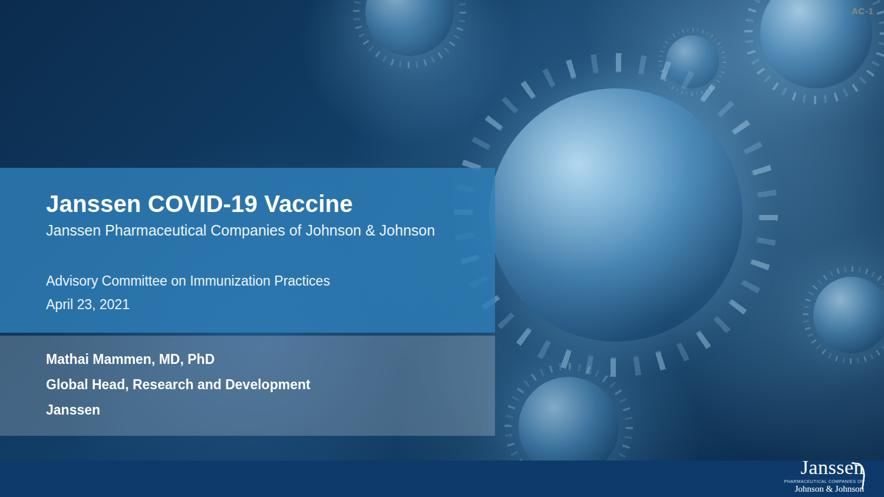AC-1
Janssen COVID-19 Vaccine
Janssen Pharmaceutical Companies of Johnson & Johnson
Advisory Committee on Immunization Practices April 23, 2021
Mathai Mammen, MD, PhD
Global Head, Research and Development
Janssen
Janssen
Pharmaceutical Companies of
Johnson & Johnson